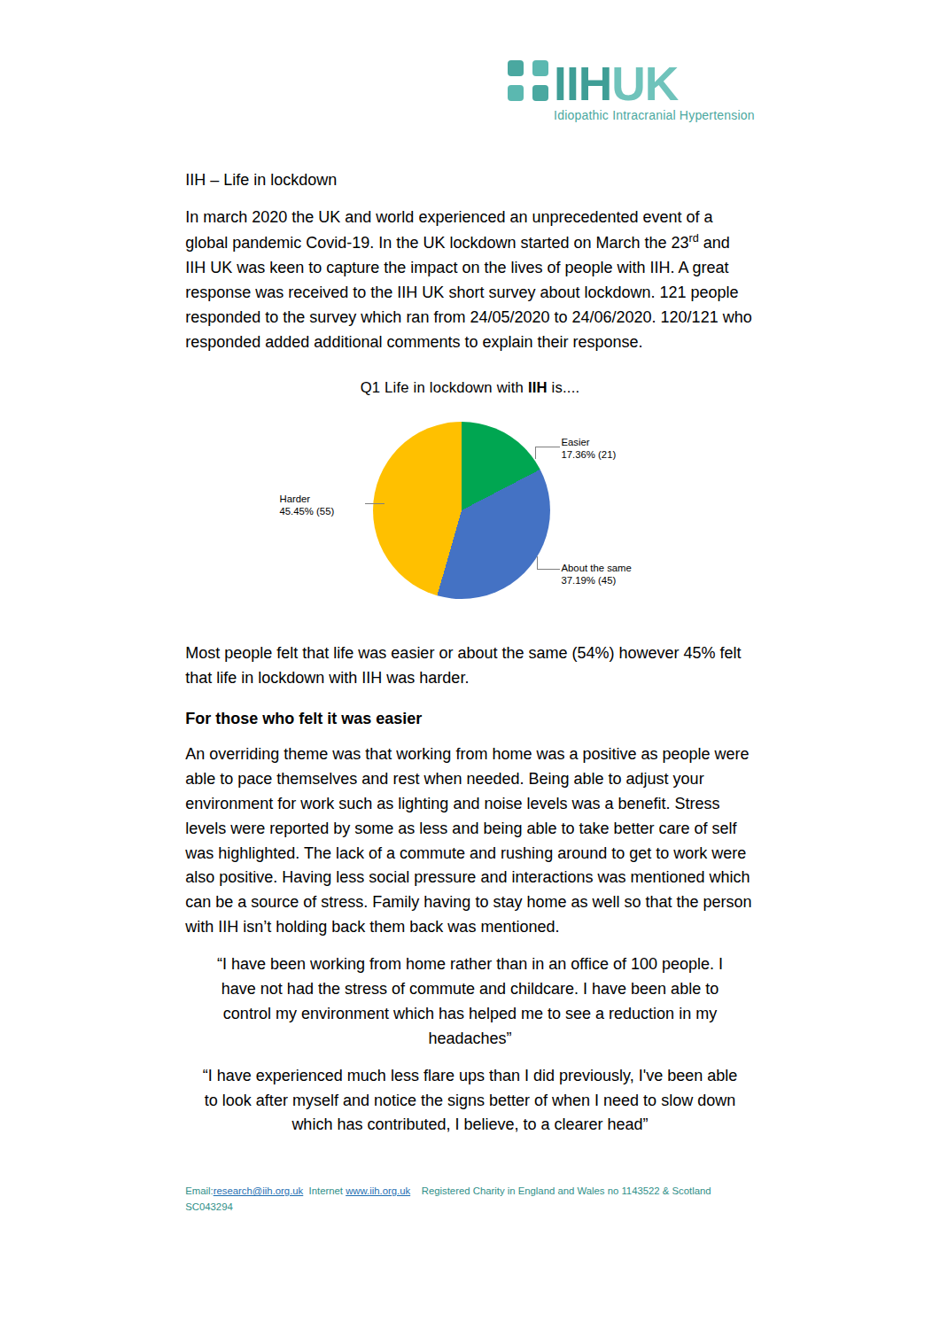IIH UK
Idiopathic Intracranial Hypertension
IIH – Life in lockdown
In march 2020 the UK and world experienced an unprecedented event of a global pandemic Covid-19. In the UK lockdown started on March the 23rd and IIH UK was keen to capture the impact on the lives of people with IIH. A great response was received to the IIH UK short survey about lockdown. 121 people responded to the survey which ran from 24/05/2020 to 24/06/2020. 120/121 who responded added additional comments to explain their response.
Q1 Life in lockdown with IIH is....
Easier
17.36% (21)
About the same
37.19% (45)
Harder
45.45% (55)
Most people felt that life was easier or about the same (54%) however 45% felt that life in lockdown with IIH was harder.
For those who felt it was easier
An overriding theme was that working from home was a positive as people were able to pace themselves and rest when needed. Being able to adjust your environment for work such as lighting and noise levels was a benefit. Stress levels were reported by some as less and being able to take better care of self was highlighted. The lack of a commute and rushing around to get to work were also positive. Having less social pressure and interactions was mentioned which can be a source of stress. Family having to stay home as well so that the person with IIH isn’t holding back them back was mentioned.
“I have been working from home rather than in an office of 100 people. I have not had the stress of commute and childcare. I have been able to control my environment which has helped me to see a reduction in my headaches”
“I have experienced much less flare ups than I did previously, I've been able to look after myself and notice the signs better of when I need to slow down which has contributed, I believe, to a clearer head”
Email: research@iih.org.uk Internet www.iih.org.uk Registered Charity in England and Wales no 1143522 & Scotland SC043294